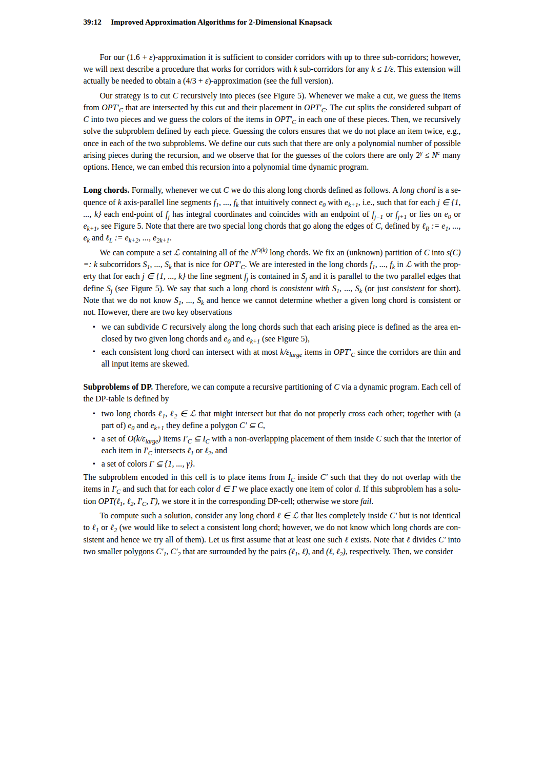39:12 Improved Approximation Algorithms for 2-Dimensional Knapsack
For our (1.6 + ε)-approximation it is sufficient to consider corridors with up to three sub-corridors; however, we will next describe a procedure that works for corridors with k sub-corridors for any k ≤ 1/ε. This extension will actually be needed to obtain a (4/3 + ε)-approximation (see the full version).
Our strategy is to cut C recursively into pieces (see Figure 5). Whenever we make a cut, we guess the items from OPT′C that are intersected by this cut and their placement in OPT′C. The cut splits the considered subpart of C into two pieces and we guess the colors of the items in OPT′C in each one of these pieces. Then, we recursively solve the subproblem defined by each piece. Guessing the colors ensures that we do not place an item twice, e.g., once in each of the two subproblems. We define our cuts such that there are only a polynomial number of possible arising pieces during the recursion, and we observe that for the guesses of the colors there are only 2γ ≤ Nc many options. Hence, we can embed this recursion into a polynomial time dynamic program.
Long chords.
Formally, whenever we cut C we do this along long chords defined as follows. A long chord is a sequence of k axis-parallel line segments f1, ..., fk that intuitively connect e0 with ek+1, i.e., such that for each j ∈ {1, ..., k} each end-point of fj has integral coordinates and coincides with an endpoint of fj−1 or fj+1 or lies on e0 or ek+1, see Figure 5. Note that there are two special long chords that go along the edges of C, defined by ℓR := e1, ..., ek and ℓL := ek+2, ..., e2k+1.
We can compute a set ℒ containing all of the NO(k) long chords. We fix an (unknown) partition of C into s(C) =: k subcorridors S1, ..., Sk that is nice for OPT′C. We are interested in the long chords f1, ..., fk in ℒ with the property that for each j ∈ {1, ..., k} the line segment fj is contained in Sj and it is parallel to the two parallel edges that define Sj (see Figure 5). We say that such a long chord is consistent with S1, ..., Sk (or just consistent for short). Note that we do not know S1, ..., Sk and hence we cannot determine whether a given long chord is consistent or not. However, there are two key observations
we can subdivide C recursively along the long chords such that each arising piece is defined as the area enclosed by two given long chords and e0 and ek+1 (see Figure 5),
each consistent long chord can intersect with at most k/εlarge items in OPT′C since the corridors are thin and all input items are skewed.
Subproblems of DP.
Therefore, we can compute a recursive partitioning of C via a dynamic program. Each cell of the DP-table is defined by
two long chords ℓ1, ℓ2 ∈ ℒ that might intersect but that do not properly cross each other; together with (a part of) e0 and ek+1 they define a polygon C′ ⊆ C,
a set of O(k/εlarge) items I′C ⊆ IC with a non-overlapping placement of them inside C such that the interior of each item in I′C intersects ℓ1 or ℓ2, and
a set of colors Γ ⊆ {1, ..., γ}.
The subproblem encoded in this cell is to place items from IC inside C′ such that they do not overlap with the items in I′C and such that for each color d ∈ Γ we place exactly one item of color d. If this subproblem has a solution OPT(ℓ1, ℓ2, I′C, Γ), we store it in the corresponding DP-cell; otherwise we store fail.
To compute such a solution, consider any long chord ℓ ∈ ℒ that lies completely inside C′ but is not identical to ℓ1 or ℓ2 (we would like to select a consistent long chord; however, we do not know which long chords are consistent and hence we try all of them). Let us first assume that at least one such ℓ exists. Note that ℓ divides C′ into two smaller polygons C′1, C′2 that are surrounded by the pairs (ℓ1, ℓ), and (ℓ, ℓ2), respectively. Then, we consider